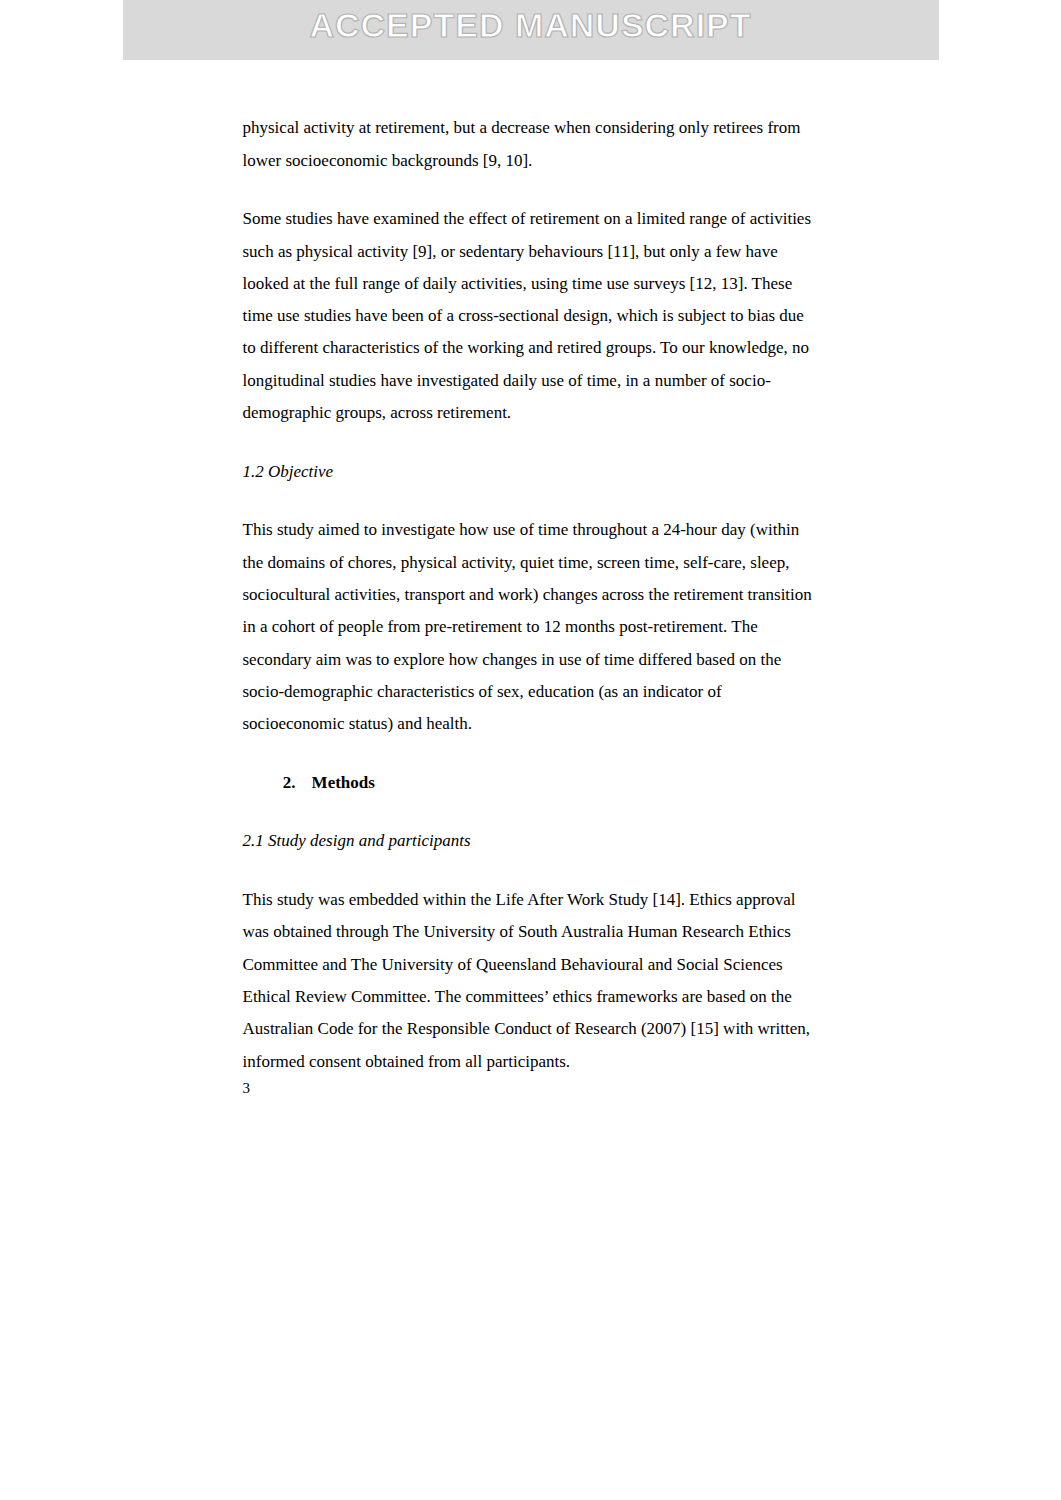ACCEPTED MANUSCRIPT
physical activity at retirement, but a decrease when considering only retirees from lower socioeconomic backgrounds [9, 10].
Some studies have examined the effect of retirement on a limited range of activities such as physical activity [9], or sedentary behaviours [11], but only a few have looked at the full range of daily activities, using time use surveys [12, 13]. These time use studies have been of a cross-sectional design, which is subject to bias due to different characteristics of the working and retired groups. To our knowledge, no longitudinal studies have investigated daily use of time, in a number of socio-demographic groups, across retirement.
1.2 Objective
This study aimed to investigate how use of time throughout a 24-hour day (within the domains of chores, physical activity, quiet time, screen time, self-care, sleep, sociocultural activities, transport and work) changes across the retirement transition in a cohort of people from pre-retirement to 12 months post-retirement. The secondary aim was to explore how changes in use of time differed based on the socio-demographic characteristics of sex, education (as an indicator of socioeconomic status) and health.
2. Methods
2.1 Study design and participants
This study was embedded within the Life After Work Study [14]. Ethics approval was obtained through The University of South Australia Human Research Ethics Committee and The University of Queensland Behavioural and Social Sciences Ethical Review Committee. The committees’ ethics frameworks are based on the Australian Code for the Responsible Conduct of Research (2007) [15] with written, informed consent obtained from all participants.
3